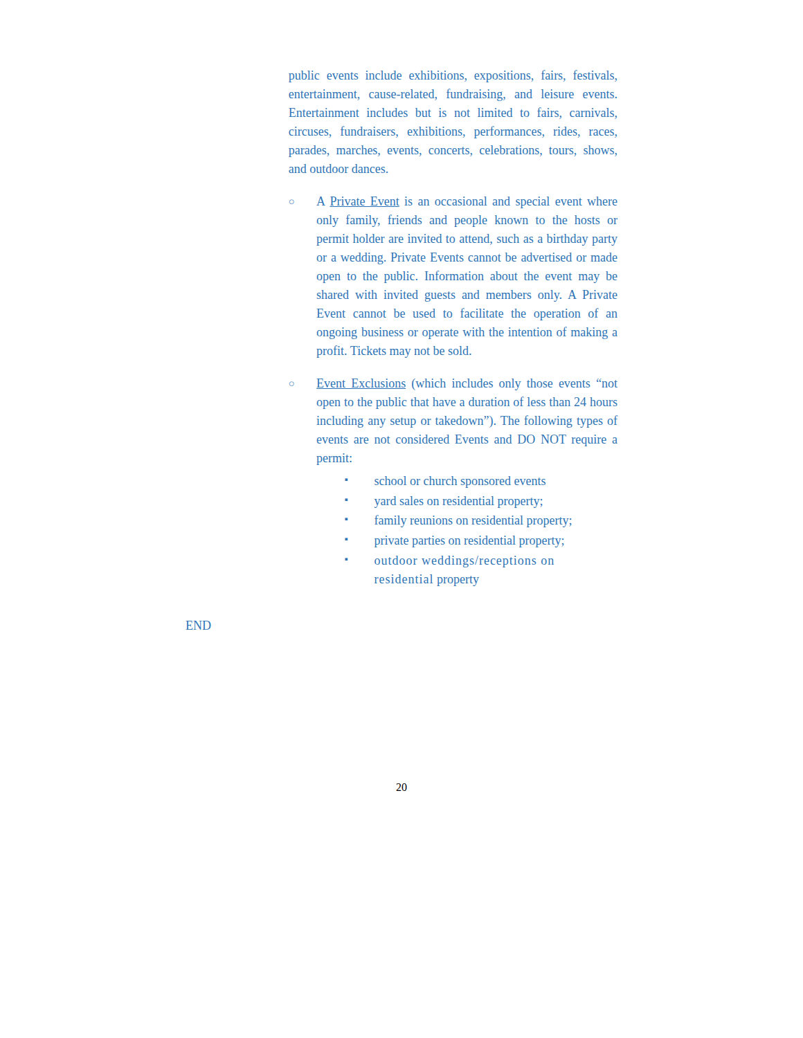public events include exhibitions, expositions, fairs, festivals, entertainment, cause-related, fundraising, and leisure events. Entertainment includes but is not limited to fairs, carnivals, circuses, fundraisers, exhibitions, performances, rides, races, parades, marches, events, concerts, celebrations, tours, shows, and outdoor dances.
A Private Event is an occasional and special event where only family, friends and people known to the hosts or permit holder are invited to attend, such as a birthday party or a wedding. Private Events cannot be advertised or made open to the public. Information about the event may be shared with invited guests and members only. A Private Event cannot be used to facilitate the operation of an ongoing business or operate with the intention of making a profit. Tickets may not be sold.
Event Exclusions (which includes only those events “not open to the public that have a duration of less than 24 hours including any setup or takedown”). The following types of events are not considered Events and DO NOT require a permit:
school or church sponsored events
yard sales on residential property;
family reunions on residential property;
private parties on residential property;
outdoor weddings/receptions on residential property
END
20